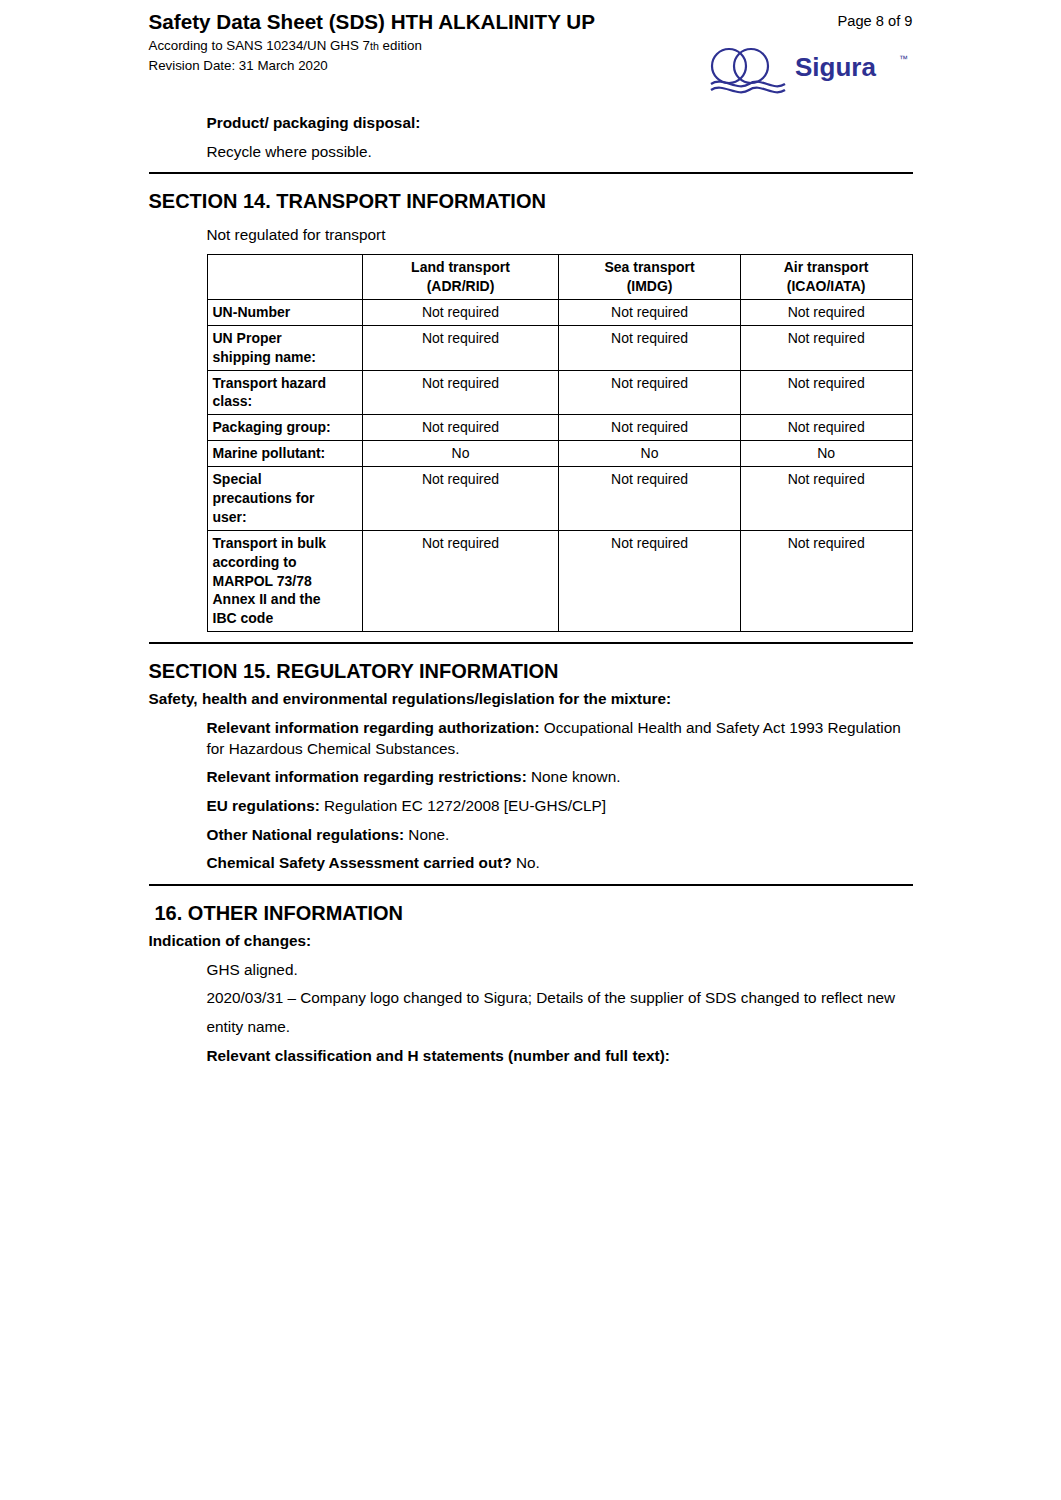Page 8 of 9
Safety Data Sheet (SDS) HTH ALKALINITY UP
According to SANS 10234/UN GHS 7th edition
Revision Date: 31 March 2020
Sigura ™
Product/ packaging disposal:
Recycle where possible.
SECTION 14. TRANSPORT INFORMATION
Not regulated for transport
| | Land transport (ADR/RID) | Sea transport (IMDG) | Air transport (ICAO/IATA) |
| --- | --- | --- | --- |
| UN-Number | Not required | Not required | Not required |
| UN Proper shipping name: | Not required | Not required | Not required |
| Transport hazard class: | Not required | Not required | Not required |
| Packaging group: | Not required | Not required | Not required |
| Marine pollutant: | No | No | No |
| Special precautions for user: | Not required | Not required | Not required |
| Transport in bulk according to MARPOL 73/78 Annex II and the IBC code | Not required | Not required | Not required |
SECTION 15. REGULATORY INFORMATION
Safety, health and environmental regulations/legislation for the mixture:
Relevant information regarding authorization: Occupational Health and Safety Act 1993 Regulation for Hazardous Chemical Substances.
Relevant information regarding restrictions: None known.
EU regulations: Regulation EC 1272/2008 [EU-GHS/CLP]
Other National regulations: None.
Chemical Safety Assessment carried out? No.
16. OTHER INFORMATION
Indication of changes:
GHS aligned.
2020/03/31 – Company logo changed to Sigura; Details of the supplier of SDS changed to reflect new
entity name.
Relevant classification and H statements (number and full text):